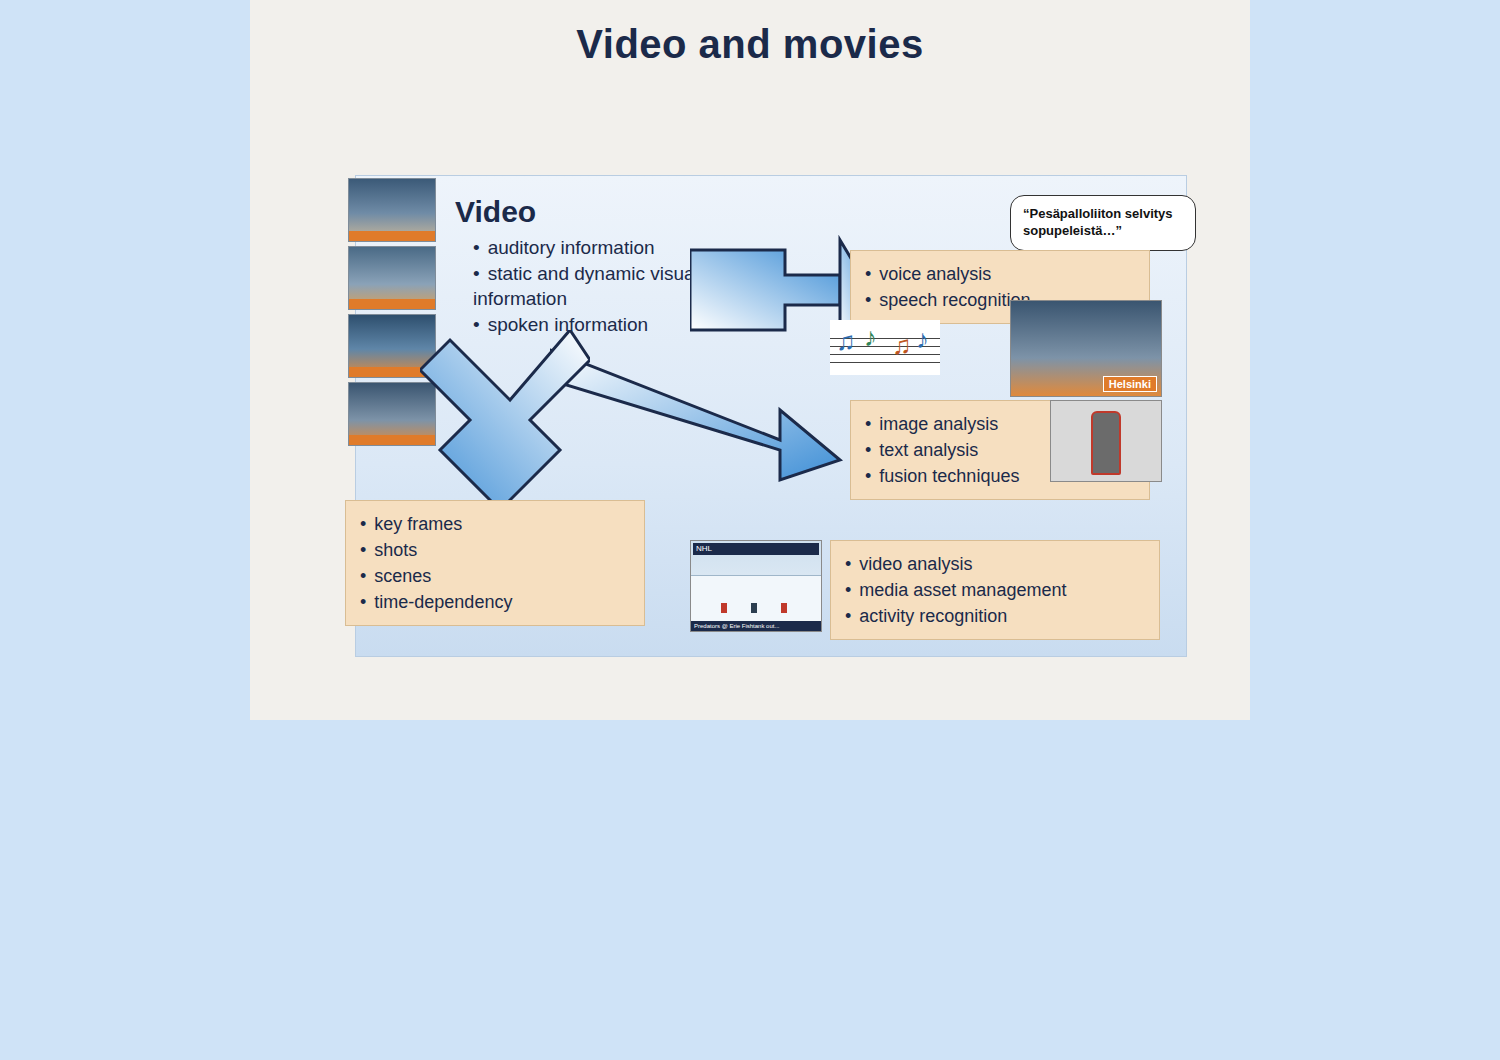Video and movies
Video
auditory information
static and dynamic visual information
spoken information
“Pesäpalloliiton selvitys sopupeleistä…”
voice analysis
speech recognition
♫ ♪ ♫ ♪
Helsinki
image analysis
text analysis
fusion techniques
key frames
shots
scenes
time-dependency
NHL
Predators @ Erie Fishtank out...
video analysis
media asset management
activity recognition